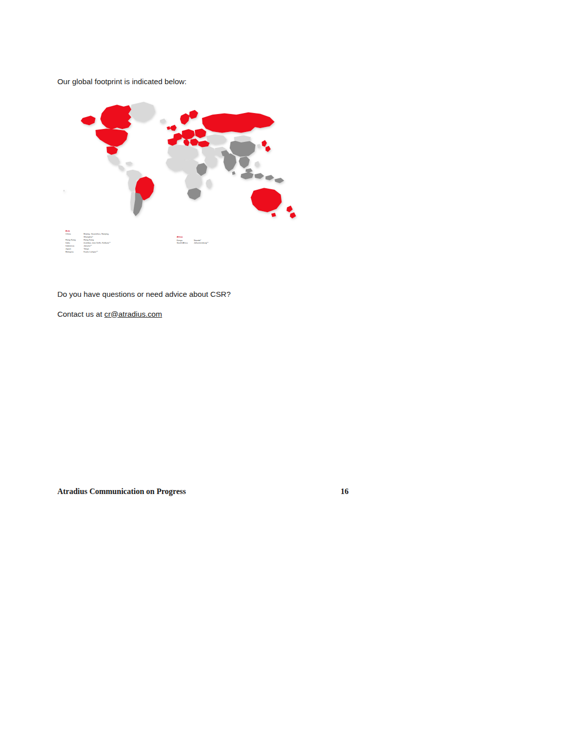Our global footprint is indicated below:
Asia
China Beijing, Guanzhou, Nanjing,
Shanghai*
Hong Kong Hong Kong
India mumbai, new Delhi, Kolkata**
Indonesia Jakarta**
Japan Tokyo
Malaysia Kuala Lumpur**
Africa
Kenya Nairobi*
South Africa Johannesburg**
Do you have questions or need advice about CSR?
Contact us at cr@atradius.com
Atradius Communication on Progress 16